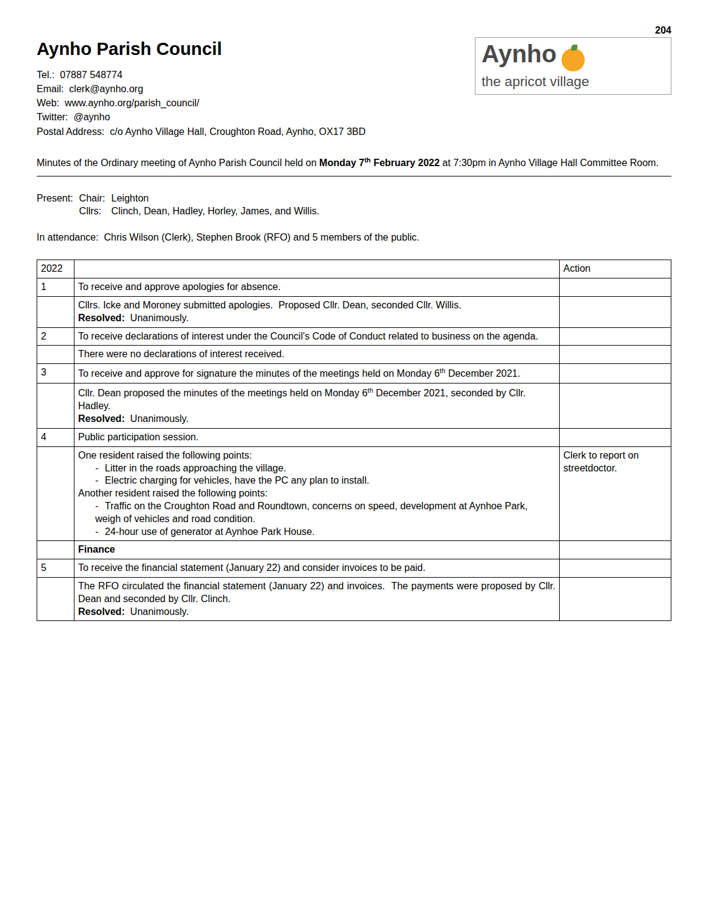204
Aynho Parish Council
Tel.: 07887 548774
Email: clerk@aynho.org
Web: www.aynho.org/parish_council/
Twitter: @aynho
Postal Address: c/o Aynho Village Hall, Croughton Road, Aynho, OX17 3BD
Aynho
the apricot village
Minutes of the Ordinary meeting of Aynho Parish Council held on Monday 7th February 2022 at 7:30pm in Aynho Village Hall Committee Room.
| Present: | Chair: | Leighton |
| | Cllrs: | Clinch, Dean, Hadley, Horley, James, and Willis. |
In attendance: Chris Wilson (Clerk), Stephen Brook (RFO) and 5 members of the public.
| 2022 | | Action |
| 1 | To receive and approve apologies for absence. | |
| | Cllrs. Icke and Moroney submitted apologies. Proposed Cllr. Dean, seconded Cllr. Willis. Resolved: Unanimously. | |
| 2 | To receive declarations of interest under the Council's Code of Conduct related to business on the agenda. | |
| | There were no declarations of interest received. | |
| 3 | To receive and approve for signature the minutes of the meetings held on Monday 6 th December 2021. | |
| | Cllr. Dean proposed the minutes of the meetings held on Monday 6 th December 2021, seconded by Cllr. Hadley. Resolved: Unanimously. | |
| 4 | Public participation session. | |
| | One resident raised the following points: Litter in the roads approaching the village. Electric charging for vehicles, have the PC any plan to install. Another resident raised the following points: Traffic on the Croughton Road and Roundtown, concerns on speed, development at Aynhoe Park, weigh of vehicles and road condition. 24-hour use of generator at Aynhoe Park House. | Clerk to report on streetdoctor. |
| | Finance | |
| 5 | To receive the financial statement (January 22) and consider invoices to be paid. | |
| | The RFO circulated the financial statement (January 22) and invoices. The payments were proposed by Cllr. Dean and seconded by Cllr. Clinch. Resolved: Unanimously. | |